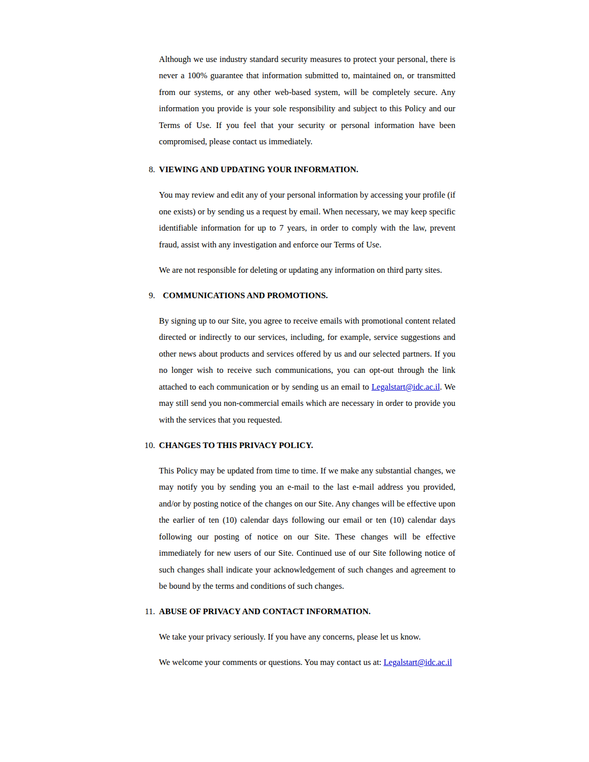Although we use industry standard security measures to protect your personal, there is never a 100% guarantee that information submitted to, maintained on, or transmitted from our systems, or any other web-based system, will be completely secure. Any information you provide is your sole responsibility and subject to this Policy and our Terms of Use. If you feel that your security or personal information have been compromised, please contact us immediately.
VIEWING AND UPDATING YOUR INFORMATION.
You may review and edit any of your personal information by accessing your profile (if one exists) or by sending us a request by email. When necessary, we may keep specific identifiable information for up to 7 years, in order to comply with the law, prevent fraud, assist with any investigation and enforce our Terms of Use.
We are not responsible for deleting or updating any information on third party sites.
COMMUNICATIONS AND PROMOTIONS.
By signing up to our Site, you agree to receive emails with promotional content related directed or indirectly to our services, including, for example, service suggestions and other news about products and services offered by us and our selected partners. If you no longer wish to receive such communications, you can opt-out through the link attached to each communication or by sending us an email to Legalstart@idc.ac.il. We may still send you non-commercial emails which are necessary in order to provide you with the services that you requested.
CHANGES TO THIS PRIVACY POLICY.
This Policy may be updated from time to time. If we make any substantial changes, we may notify you by sending you an e-mail to the last e-mail address you provided, and/or by posting notice of the changes on our Site. Any changes will be effective upon the earlier of ten (10) calendar days following our email or ten (10) calendar days following our posting of notice on our Site. These changes will be effective immediately for new users of our Site. Continued use of our Site following notice of such changes shall indicate your acknowledgement of such changes and agreement to be bound by the terms and conditions of such changes.
ABUSE OF PRIVACY AND CONTACT INFORMATION.
We take your privacy seriously. If you have any concerns, please let us know.
We welcome your comments or questions. You may contact us at: Legalstart@idc.ac.il